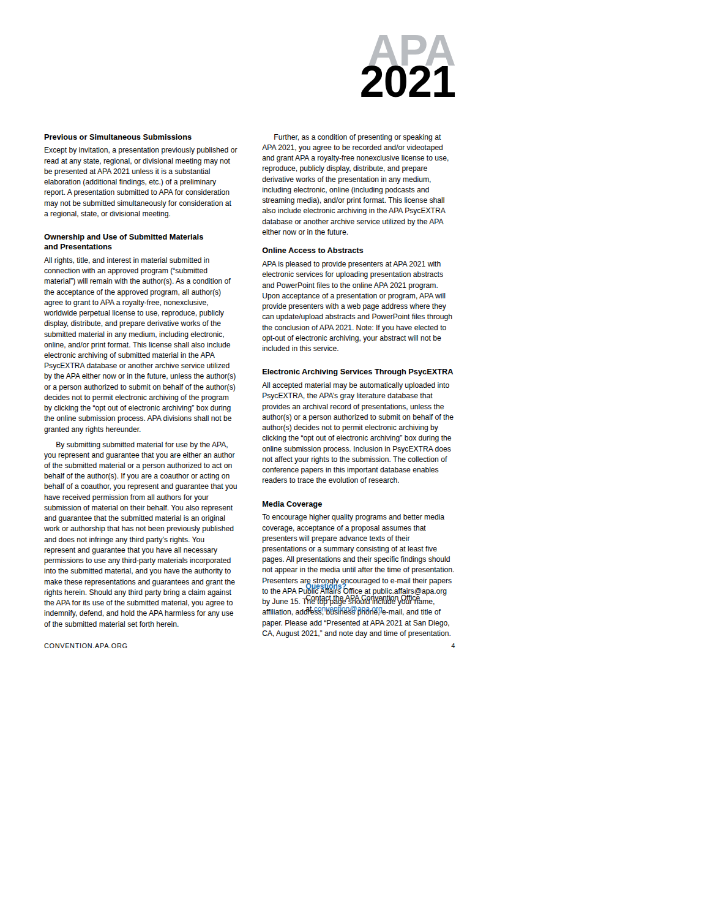APA 2021
Previous or Simultaneous Submissions
Except by invitation, a presentation previously published or read at any state, regional, or divisional meeting may not be presented at APA 2021 unless it is a substantial elaboration (additional findings, etc.) of a preliminary report. A presentation submitted to APA for consideration may not be submitted simultaneously for consideration at a regional, state, or divisional meeting.
Ownership and Use of Submitted Materials
and Presentations
All rights, title, and interest in material submitted in connection with an approved program (“submitted material”) will remain with the author(s). As a condition of the acceptance of the approved program, all author(s) agree to grant to APA a royalty-free, nonexclusive, worldwide perpetual license to use, reproduce, publicly display, distribute, and prepare derivative works of the submitted material in any medium, including electronic, online, and/or print format. This license shall also include electronic archiving of submitted material in the APA PsycEXTRA database or another archive service utilized by the APA either now or in the future, unless the author(s) or a person authorized to submit on behalf of the author(s) decides not to permit electronic archiving of the program by clicking the “opt out of electronic archiving” box during the online submission process. APA divisions shall not be granted any rights hereunder.
By submitting submitted material for use by the APA, you represent and guarantee that you are either an author of the submitted material or a person authorized to act on behalf of the author(s). If you are a coauthor or acting on behalf of a coauthor, you represent and guarantee that you have received permission from all authors for your submission of material on their behalf. You also represent and guarantee that the submitted material is an original work or authorship that has not been previously published and does not infringe any third party’s rights. You represent and guarantee that you have all necessary permissions to use any third-party materials incorporated into the submitted material, and you have the authority to make these representations and guarantees and grant the rights herein. Should any third party bring a claim against the APA for its use of the submitted material, you agree to indemnify, defend, and hold the APA harmless for any use of the submitted material set forth herein.
Further, as a condition of presenting or speaking at APA 2021, you agree to be recorded and/or videotaped and grant APA a royalty-free nonexclusive license to use, reproduce, publicly display, distribute, and prepare derivative works of the presentation in any medium, including electronic, online (including podcasts and streaming media), and/or print format. This license shall also include electronic archiving in the APA PsycEXTRA database or another archive service utilized by the APA either now or in the future.
Online Access to Abstracts
APA is pleased to provide presenters at APA 2021 with electronic services for uploading presentation abstracts and PowerPoint files to the online APA 2021 program. Upon acceptance of a presentation or program, APA will provide presenters with a web page address where they can update/upload abstracts and PowerPoint files through the conclusion of APA 2021. Note: If you have elected to opt-out of electronic archiving, your abstract will not be included in this service.
Electronic Archiving Services Through PsycEXTRA
All accepted material may be automatically uploaded into PsycEXTRA, the APA’s gray literature database that provides an archival record of presentations, unless the author(s) or a person authorized to submit on behalf of the author(s) decides not to permit electronic archiving by clicking the “opt out of electronic archiving” box during the online submission process. Inclusion in PsycEXTRA does not affect your rights to the submission. The collection of conference papers in this important database enables readers to trace the evolution of research.
Media Coverage
To encourage higher quality programs and better media coverage, acceptance of a proposal assumes that presenters will prepare advance texts of their presentations or a summary consisting of at least five pages. All presentations and their specific findings should not appear in the media until after the time of presentation. Presenters are strongly encouraged to e-mail their papers to the APA Public Affairs Office at public.affairs@apa.org by June 15. The top page should include your name, affiliation, address, business phone, e-mail, and title of paper. Please add “Presented at APA 2021 at San Diego, CA, August 2021,” and note day and time of presentation.
Questions?
Contact the APA Convention Office
at convention@apa.org.
CONVENTION.APA.ORG 4